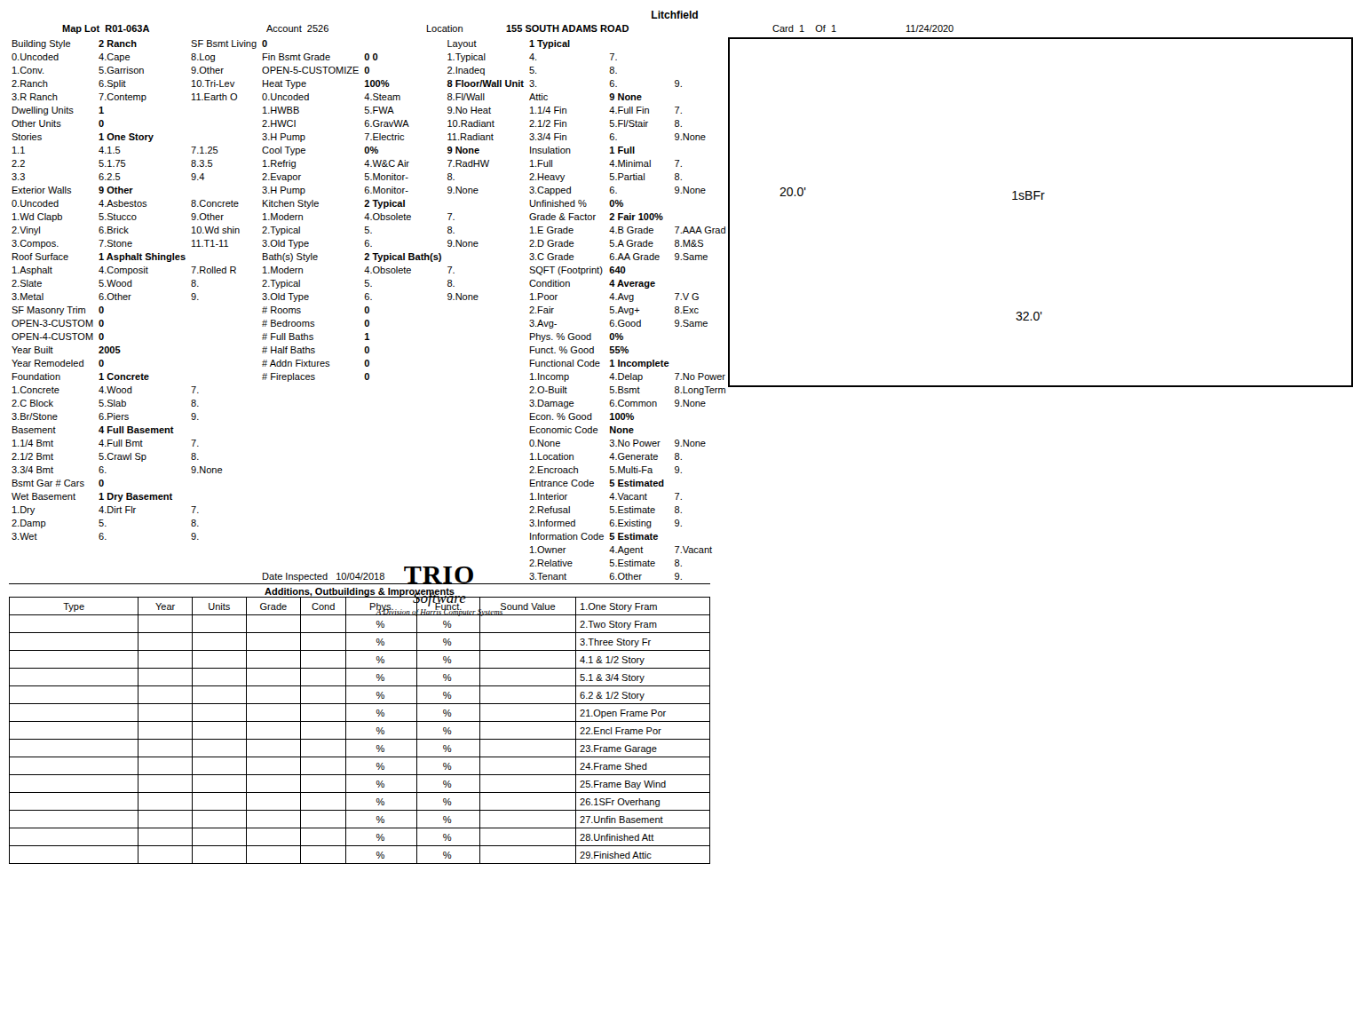Litchfield
Map Lot R01-063A
Account 2526
Location
155 SOUTH ADAMS ROAD
Card 1 Of 1
11/24/2020
| Building Style | 2 Ranch | SF Bsmt Living | 0 | | Layout | 1 Typical |
| 0.Uncoded | 4.Cape | 8.Log | Fin Bsmt Grade | 0 0 | 1.Typical | 4. | 7. |
| 1.Conv. | 5.Garrison | 9.Other | OPEN-5-CUSTOMIZE | 0 | 2.Inadeq | 5. | 8. |
| 2.Ranch | 6.Split | 10.Tri-Lev | Heat Type | 100% | 8 Floor/Wall Unit | 3. | 6. | 9. |
| 3.R Ranch | 7.Contemp | 11.Earth O | 0.Uncoded | 4.Steam | 8.Fl/Wall | Attic | 9 None |
| Dwelling Units | 1 | | 1.HWBB | 5.FWA | 9.No Heat | 1.1/4 Fin | 4.Full Fin | 7. |
| Other Units | 0 | | 2.HWCI | 6.GravWA | 10.Radiant | 2.1/2 Fin | 5.Fl/Stair | 8. |
| Stories | 1 One Story | | 3.H Pump | 7.Electric | 11.Radiant | 3.3/4 Fin | 6. | 9.None |
| 1.1 | 4.1.5 | 7.1.25 | Cool Type | 0% | 9 None | Insulation | 1 Full |
| 2.2 | 5.1.75 | 8.3.5 | 1.Refrig | 4.W&C Air | 7.RadHW | 1.Full | 4.Minimal | 7. |
| 3.3 | 6.2.5 | 9.4 | 2.Evapor | 5.Monitor- | 8. | 2.Heavy | 5.Partial | 8. |
| Exterior Walls | 9 Other | | 3.H Pump | 6.Monitor- | 9.None | 3.Capped | 6. | 9.None |
| 0.Uncoded | 4.Asbestos | 8.Concrete | Kitchen Style | 2 Typical | | Unfinished % | 0% |
| 1.Wd Clapb | 5.Stucco | 9.Other | 1.Modern | 4.Obsolete | 7. | Grade & Factor | 2 Fair 100% |
| 2.Vinyl | 6.Brick | 10.Wd shin | 2.Typical | 5. | 8. | 1.E Grade | 4.B Grade | 7.AAA Grad |
| 3.Compos. | 7.Stone | 11.T1-11 | 3.Old Type | 6. | 9.None | 2.D Grade | 5.A Grade | 8.M&S |
| Roof Surface | 1 Asphalt Shingles | | Bath(s) Style | 2 Typical Bath(s) | | 3.C Grade | 6.AA Grade | 9.Same |
| 1.Asphalt | 4.Composit | 7.Rolled R | 1.Modern | 4.Obsolete | 7. | SQFT (Footprint) | 640 |
| 2.Slate | 5.Wood | 8. | 2.Typical | 5. | 8. | Condition | 4 Average |
| 3.Metal | 6.Other | 9. | 3.Old Type | 6. | 9.None | 1.Poor | 4.Avg | 7.V G |
| SF Masonry Trim | 0 | | # Rooms | 0 | | 2.Fair | 5.Avg+ | 8.Exc |
| OPEN-3-CUSTOM | 0 | | # Bedrooms | 0 | | 3.Avg- | 6.Good | 9.Same |
| OPEN-4-CUSTOM | 0 | | # Full Baths | 1 | | Phys. % Good | 0% |
| Year Built | 2005 | | # Half Baths | 0 | | Funct. % Good | 55% |
| Year Remodeled | 0 | | # Addn Fixtures | 0 | | Functional Code | 1 Incomplete |
| Foundation | 1 Concrete | | # Fireplaces | 0 | | 1.Incomp | 4.Delap | 7.No Power |
| 1.Concrete | 4.Wood | 7. | | | | 2.O-Built | 5.Bsmt | 8.LongTerm |
| 2.C Block | 5.Slab | 8. | | | | 3.Damage | 6.Common | 9.None |
| 3.Br/Stone | 6.Piers | 9. | | | | Econ. % Good | 100% |
| Basement | 4 Full Basement | | | | | Economic Code | None |
| 1.1/4 Bmt | 4.Full Bmt | 7. | | | | 0.None | 3.No Power | 9.None |
| 2.1/2 Bmt | 5.Crawl Sp | 8. | | | | 1.Location | 4.Generate | 8. |
| 3.3/4 Bmt | 6. | 9.None | | | | 2.Encroach | 5.Multi-Fa | 9. |
| Bsmt Gar # Cars | 0 | | | | | Entrance Code | 5 Estimated |
| Wet Basement | 1 Dry Basement | | | | | 1.Interior | 4.Vacant | 7. |
| 1.Dry | 4.Dirt Flr | 7. | | | | 2.Refusal | 5.Estimate | 8. |
| 2.Damp | 5. | 8. | | | | 3.Informed | 6.Existing | 9. |
| 3.Wet | 6. | 9. | | | | Information Code | 5 Estimate |
| | | | | | | 1.Owner | 4.Agent | 7.Vacant |
| | | | | | | 2.Relative | 5.Estimate | 8. |
| | Date Inspected 10/04/2018 | | 3.Tenant | 6.Other | 9. |
Additions, Outbuildings & Improvements
| Type | Year | Units | Grade | Cond | Phys. | Funct. | Sound Value | 1.One Story Fram |
| --- | --- | --- | --- | --- | --- | --- | --- | --- |
| | | | | | % | % | | 2.Two Story Fram |
| | | | | | % | % | | 3.Three Story Fr |
| | | | | | % | % | | 4.1 & 1/2 Story |
| | | | | | % | % | | 5.1 & 3/4 Story |
| | | | | | % | % | | 6.2 & 1/2 Story |
| | | | | | % | % | | 21.Open Frame Por |
| | | | | | % | % | | 22.Encl Frame Por |
| | | | | | % | % | | 23.Frame Garage |
| | | | | | % | % | | 24.Frame Shed |
| | | | | | % | % | | 25.Frame Bay Wind |
| | | | | | % | % | | 26.1SFr Overhang |
| | | | | | % | % | | 27.Unfin Basement |
| | | | | | % | % | | 28.Unfinished Att |
| | | | | | % | % | | 29.Finished Attic |
1sBFr
20.0'
32.0'
TRIO
Software
A Division of Harris Computer Systems